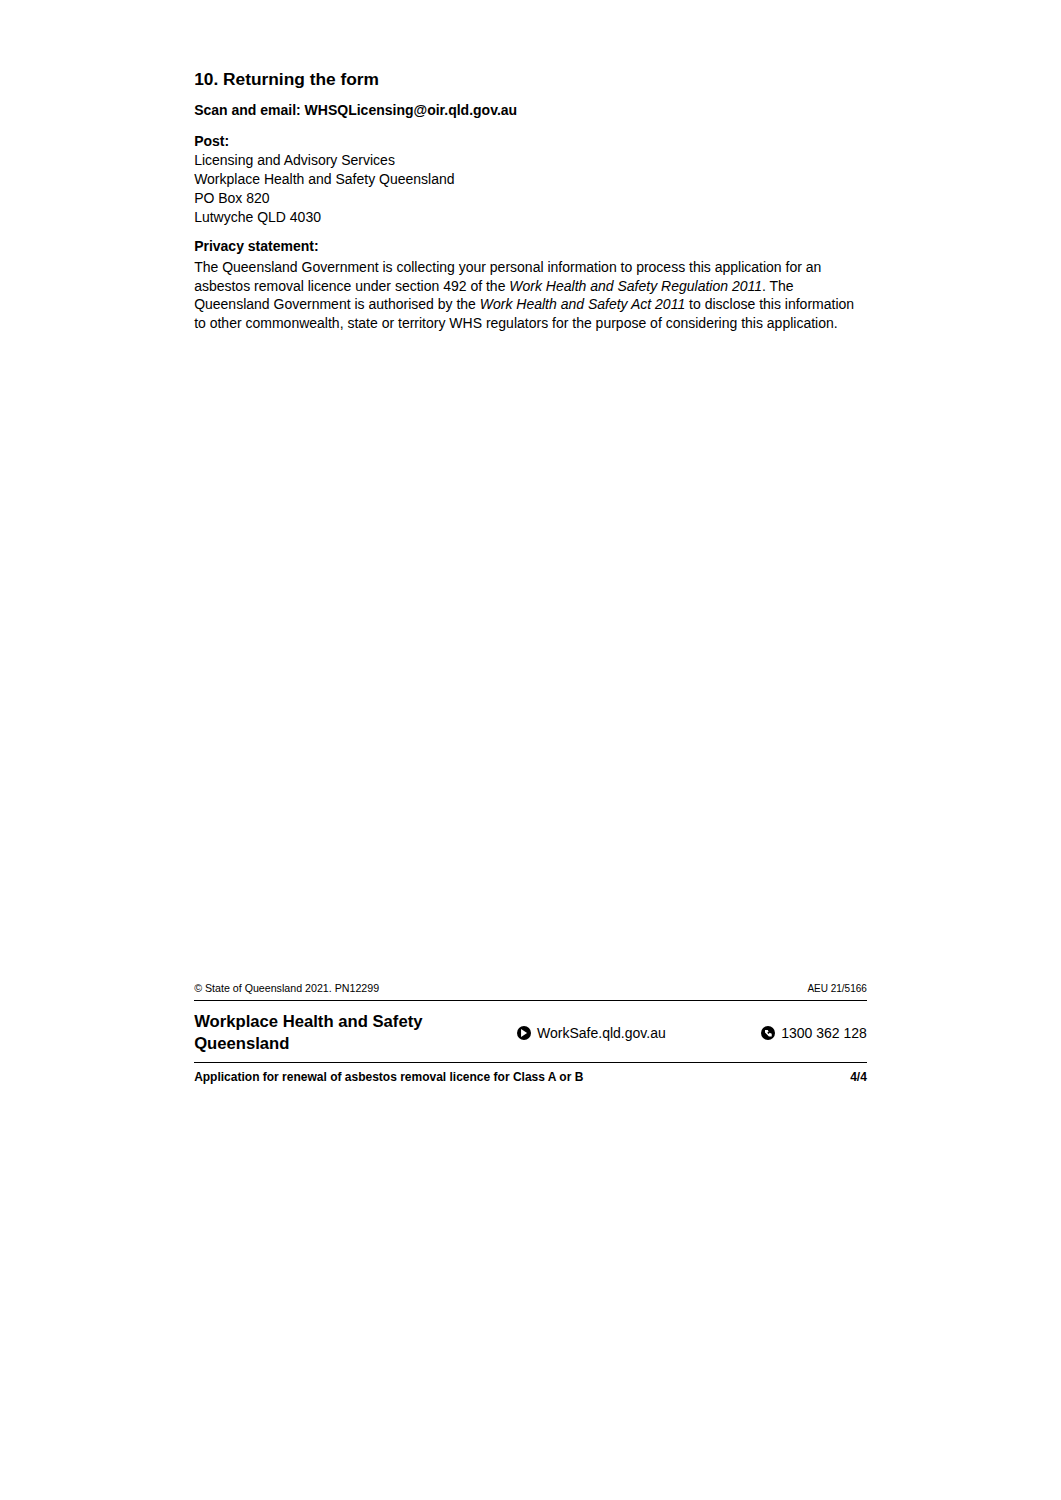10. Returning the form
Scan and email: WHSQLicensing@oir.qld.gov.au
Post:
Licensing and Advisory Services
Workplace Health and Safety Queensland
PO Box 820
Lutwyche QLD 4030
Privacy statement:
The Queensland Government is collecting your personal information to process this application for an asbestos removal licence under section 492 of the Work Health and Safety Regulation 2011. The Queensland Government is authorised by the Work Health and Safety Act 2011 to disclose this information to other commonwealth, state or territory WHS regulators for the purpose of considering this application.
© State of Queensland 2021. PN12299
AEU 21/5166
Workplace Health and Safety Queensland
WorkSafe.qld.gov.au
1300 362 128
Application for renewal of asbestos removal licence for Class A or B
4/4